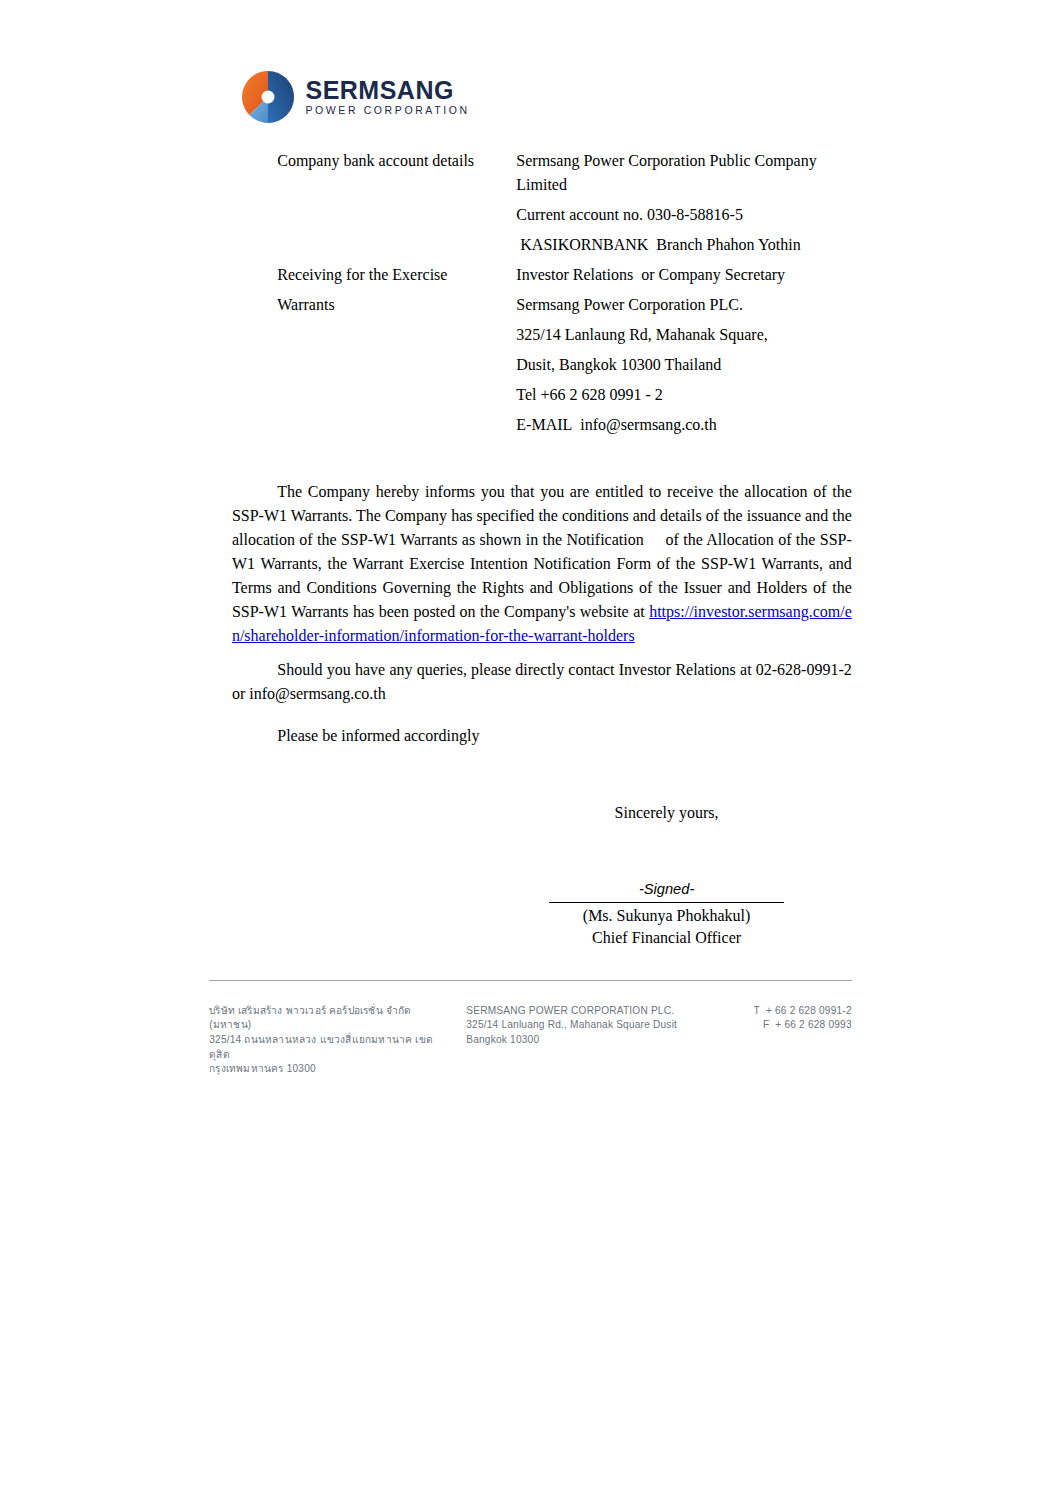SERMSANG
POWER CORPORATION
| Company bank account details | Sermsang Power Corporation Public Company Limited |
| | Current account no. 030-8-58816-5 |
| | KASIKORNBANK Branch Phahon Yothin |
| Receiving for the Exercise | Investor Relations or Company Secretary |
| Warrants | Sermsang Power Corporation PLC. |
| | 325/14 Lanlaung Rd, Mahanak Square, |
| | Dusit, Bangkok 10300 Thailand |
| | Tel +66 2 628 0991 - 2 |
| | E-MAIL info@sermsang.co.th |
The Company hereby informs you that you are entitled to receive the allocation of the SSP-W1 Warrants. The Company has specified the conditions and details of the issuance and the allocation of the SSP-W1 Warrants as shown in the Notification of the Allocation of the SSP-W1 Warrants, the Warrant Exercise Intention Notification Form of the SSP-W1 Warrants, and Terms and Conditions Governing the Rights and Obligations of the Issuer and Holders of the SSP-W1 Warrants has been posted on the Company's website at https://investor.sermsang.com/en/shareholder-information/information-for-the-warrant-holders
Should you have any queries, please directly contact Investor Relations at 02-628-0991-2 or info@sermsang.co.th
Please be informed accordingly
Sincerely yours,
-Signed-
(Ms. Sukunya Phokhakul)
Chief Financial Officer
บริษัท เสริมสร้าง พาวเวอร์ คอร์ปอเรชั่น จำกัด (มหาชน)
325/14 ถนนหลานหลวง แขวงสี่แยกมหานาค เขตดุสิต
กรุงเทพมหานคร 10300
SERMSANG POWER CORPORATION PLC.
325/14 Lanluang Rd., Mahanak Square Dusit
Bangkok 10300
T + 66 2 628 0991-2
F + 66 2 628 0993